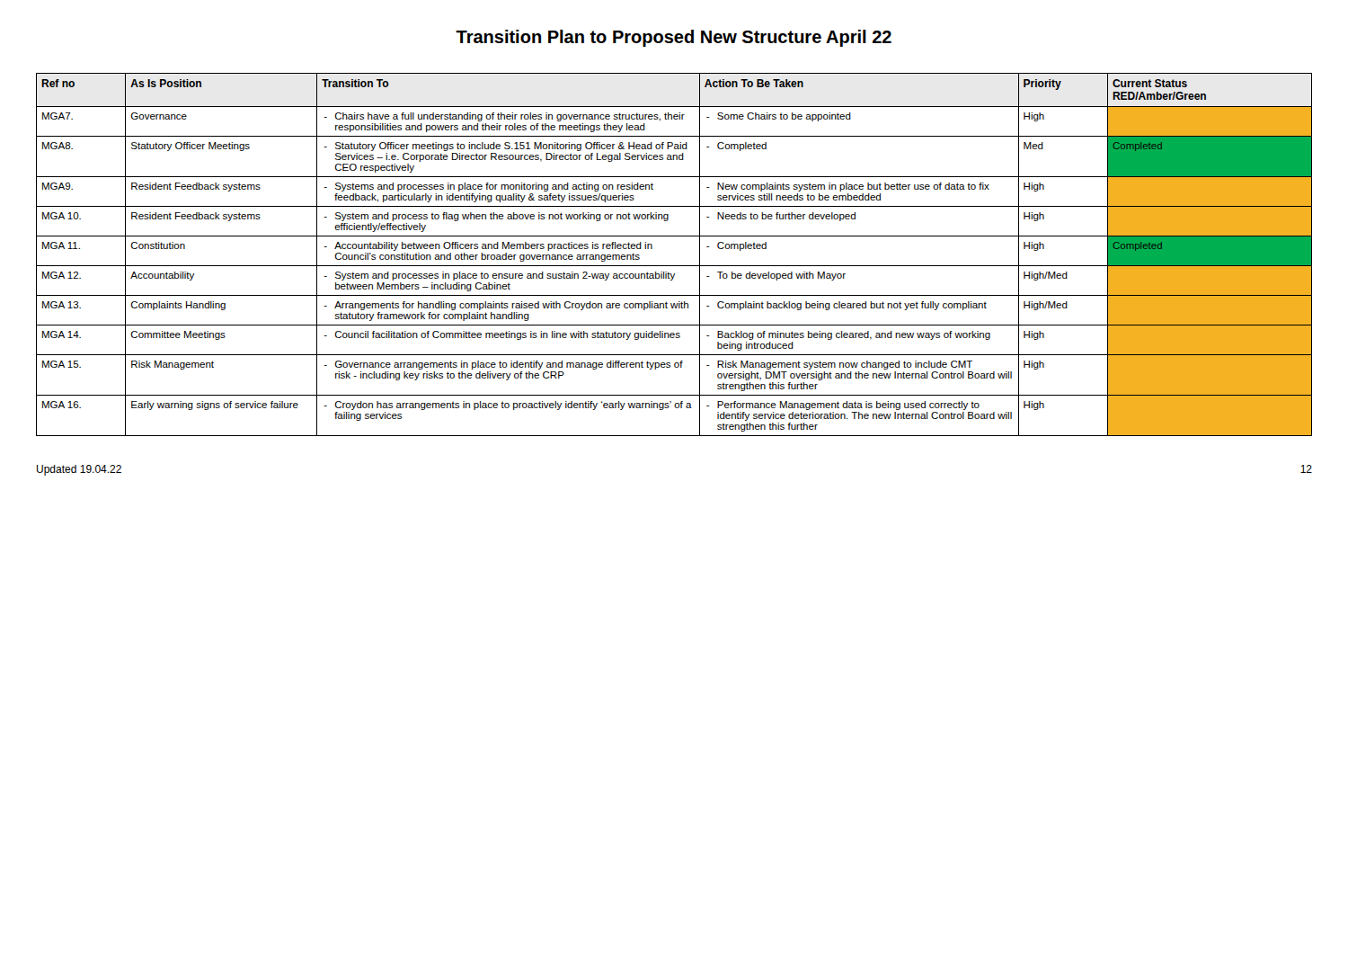Transition Plan to Proposed New Structure April 22
| Ref no | As Is Position | Transition To | Action To Be Taken | Priority | Current Status RED/Amber/Green |
| --- | --- | --- | --- | --- | --- |
| MGA7. | Governance | Chairs have a full understanding of their roles in governance structures, their responsibilities and powers and their roles of the meetings they lead | Some Chairs to be appointed | High | |
| MGA8. | Statutory Officer Meetings | Statutory Officer meetings to include S.151 Monitoring Officer & Head of Paid Services – i.e. Corporate Director Resources, Director of Legal Services and CEO respectively | Completed | Med | Completed |
| MGA9. | Resident Feedback systems | Systems and processes in place for monitoring and acting on resident feedback, particularly in identifying quality & safety issues/queries | New complaints system in place but better use of data to fix services still needs to be embedded | High | |
| MGA 10. | Resident Feedback systems | System and process to flag when the above is not working or not working efficiently/effectively | Needs to be further developed | High | |
| MGA 11. | Constitution | Accountability between Officers and Members practices is reflected in Council’s constitution and other broader governance arrangements | Completed | High | Completed |
| MGA 12. | Accountability | System and processes in place to ensure and sustain 2-way accountability between Members – including Cabinet | To be developed with Mayor | High/Med | |
| MGA 13. | Complaints Handling | Arrangements for handling complaints raised with Croydon are compliant with statutory framework for complaint handling | Complaint backlog being cleared but not yet fully compliant | High/Med | |
| MGA 14. | Committee Meetings | Council facilitation of Committee meetings is in line with statutory guidelines | Backlog of minutes being cleared, and new ways of working being introduced | High | |
| MGA 15. | Risk Management | Governance arrangements in place to identify and manage different types of risk - including key risks to the delivery of the CRP | Risk Management system now changed to include CMT oversight, DMT oversight and the new Internal Control Board will strengthen this further | High | |
| MGA 16. | Early warning signs of service failure | Croydon has arrangements in place to proactively identify ‘early warnings’ of a failing services | Performance Management data is being used correctly to identify service deterioration. The new Internal Control Board will strengthen this further | High | |
Updated 19.04.22 12